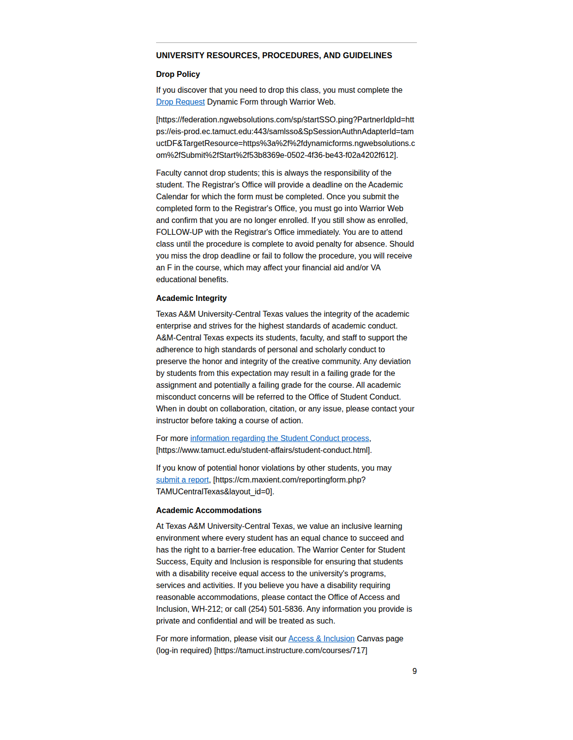UNIVERSITY RESOURCES, PROCEDURES, AND GUIDELINES
Drop Policy
If you discover that you need to drop this class, you must complete the Drop Request Dynamic Form through Warrior Web.
[https://federation.ngwebsolutions.com/sp/startSSO.ping?PartnerIdpId=https://eis-prod.ec.tamuct.edu:443/samlsso&SpSessionAuthnAdapterId=tamuctDF&TargetResource=https%3a%2f%2fdynamicforms.ngwebsolutions.com%2fSubmit%2fStart%2f53b8369e-0502-4f36-be43-f02a4202f612].
Faculty cannot drop students; this is always the responsibility of the student. The Registrar's Office will provide a deadline on the Academic Calendar for which the form must be completed. Once you submit the completed form to the Registrar's Office, you must go into Warrior Web and confirm that you are no longer enrolled. If you still show as enrolled, FOLLOW-UP with the Registrar's Office immediately. You are to attend class until the procedure is complete to avoid penalty for absence. Should you miss the drop deadline or fail to follow the procedure, you will receive an F in the course, which may affect your financial aid and/or VA educational benefits.
Academic Integrity
Texas A&M University-Central Texas values the integrity of the academic enterprise and strives for the highest standards of academic conduct. A&M-Central Texas expects its students, faculty, and staff to support the adherence to high standards of personal and scholarly conduct to preserve the honor and integrity of the creative community. Any deviation by students from this expectation may result in a failing grade for the assignment and potentially a failing grade for the course. All academic misconduct concerns will be referred to the Office of Student Conduct. When in doubt on collaboration, citation, or any issue, please contact your instructor before taking a course of action.
For more information regarding the Student Conduct process, [https://www.tamuct.edu/student-affairs/student-conduct.html].
If you know of potential honor violations by other students, you may submit a report, [https://cm.maxient.com/reportingform.php?TAMUCentralTexas&layout_id=0].
Academic Accommodations
At Texas A&M University-Central Texas, we value an inclusive learning environment where every student has an equal chance to succeed and has the right to a barrier-free education. The Warrior Center for Student Success, Equity and Inclusion is responsible for ensuring that students with a disability receive equal access to the university's programs, services and activities. If you believe you have a disability requiring reasonable accommodations, please contact the Office of Access and Inclusion, WH-212; or call (254) 501-5836. Any information you provide is private and confidential and will be treated as such.
For more information, please visit our Access & Inclusion Canvas page (log-in required) [https://tamuct.instructure.com/courses/717]
9